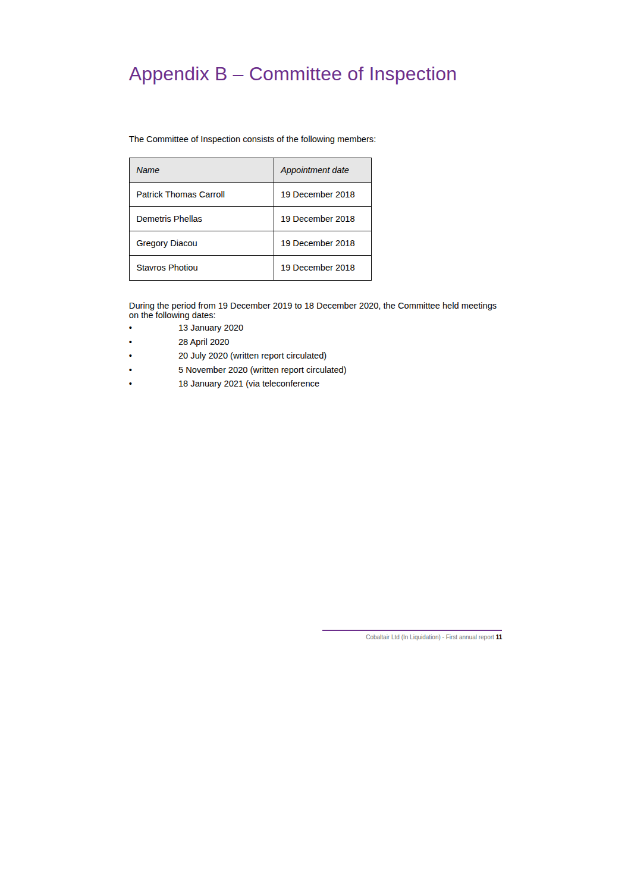Appendix B – Committee of Inspection
The Committee of Inspection consists of the following members:
| Name | Appointment date |
| --- | --- |
| Patrick Thomas Carroll | 19 December 2018 |
| Demetris Phellas | 19 December 2018 |
| Gregory Diacou | 19 December 2018 |
| Stavros Photiou | 19 December 2018 |
During the period from 19 December 2019 to 18 December 2020, the Committee held meetings on the following dates:
13 January 2020
28 April 2020
20 July 2020 (written report circulated)
5 November 2020 (written report circulated)
18 January 2021 (via teleconference
Cobaltair Ltd (In Liquidation) - First annual report 11